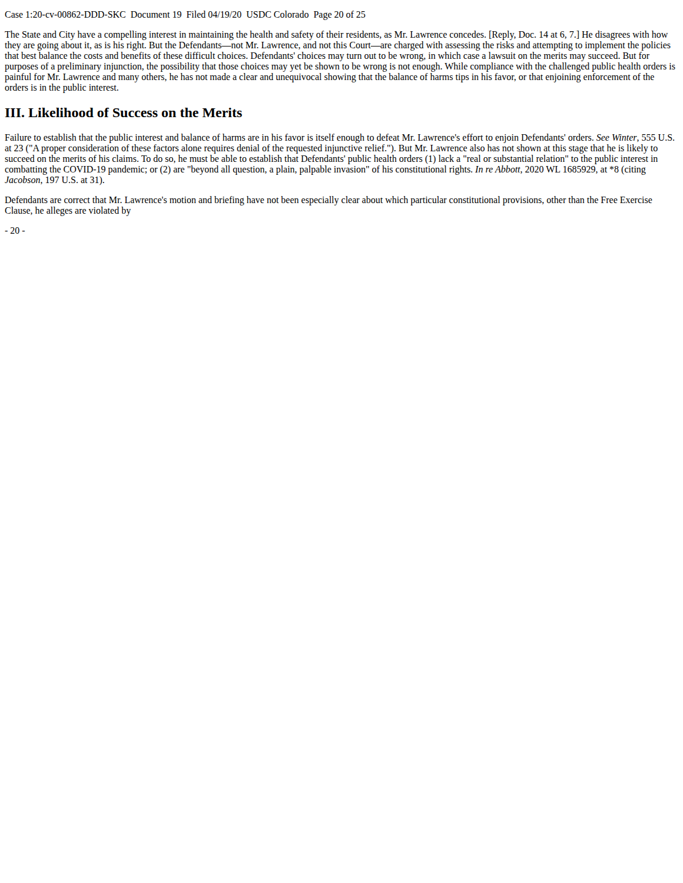Case 1:20-cv-00862-DDD-SKC Document 19 Filed 04/19/20 USDC Colorado Page 20 of 25
The State and City have a compelling interest in maintaining the health and safety of their residents, as Mr. Lawrence concedes. [Reply, Doc. 14 at 6, 7.] He disagrees with how they are going about it, as is his right. But the Defendants—not Mr. Lawrence, and not this Court—are charged with assessing the risks and attempting to implement the policies that best balance the costs and benefits of these difficult choices. Defendants' choices may turn out to be wrong, in which case a lawsuit on the merits may succeed. But for purposes of a preliminary injunction, the possibility that those choices may yet be shown to be wrong is not enough. While compliance with the challenged public health orders is painful for Mr. Lawrence and many others, he has not made a clear and unequivocal showing that the balance of harms tips in his favor, or that enjoining enforcement of the orders is in the public interest.
III. Likelihood of Success on the Merits
Failure to establish that the public interest and balance of harms are in his favor is itself enough to defeat Mr. Lawrence's effort to enjoin Defendants' orders. See Winter, 555 U.S. at 23 ("A proper consideration of these factors alone requires denial of the requested injunctive relief."). But Mr. Lawrence also has not shown at this stage that he is likely to succeed on the merits of his claims. To do so, he must be able to establish that Defendants' public health orders (1) lack a "real or substantial relation" to the public interest in combatting the COVID-19 pandemic; or (2) are "beyond all question, a plain, palpable invasion" of his constitutional rights. In re Abbott, 2020 WL 1685929, at *8 (citing Jacobson, 197 U.S. at 31).
Defendants are correct that Mr. Lawrence's motion and briefing have not been especially clear about which particular constitutional provisions, other than the Free Exercise Clause, he alleges are violated by
- 20 -